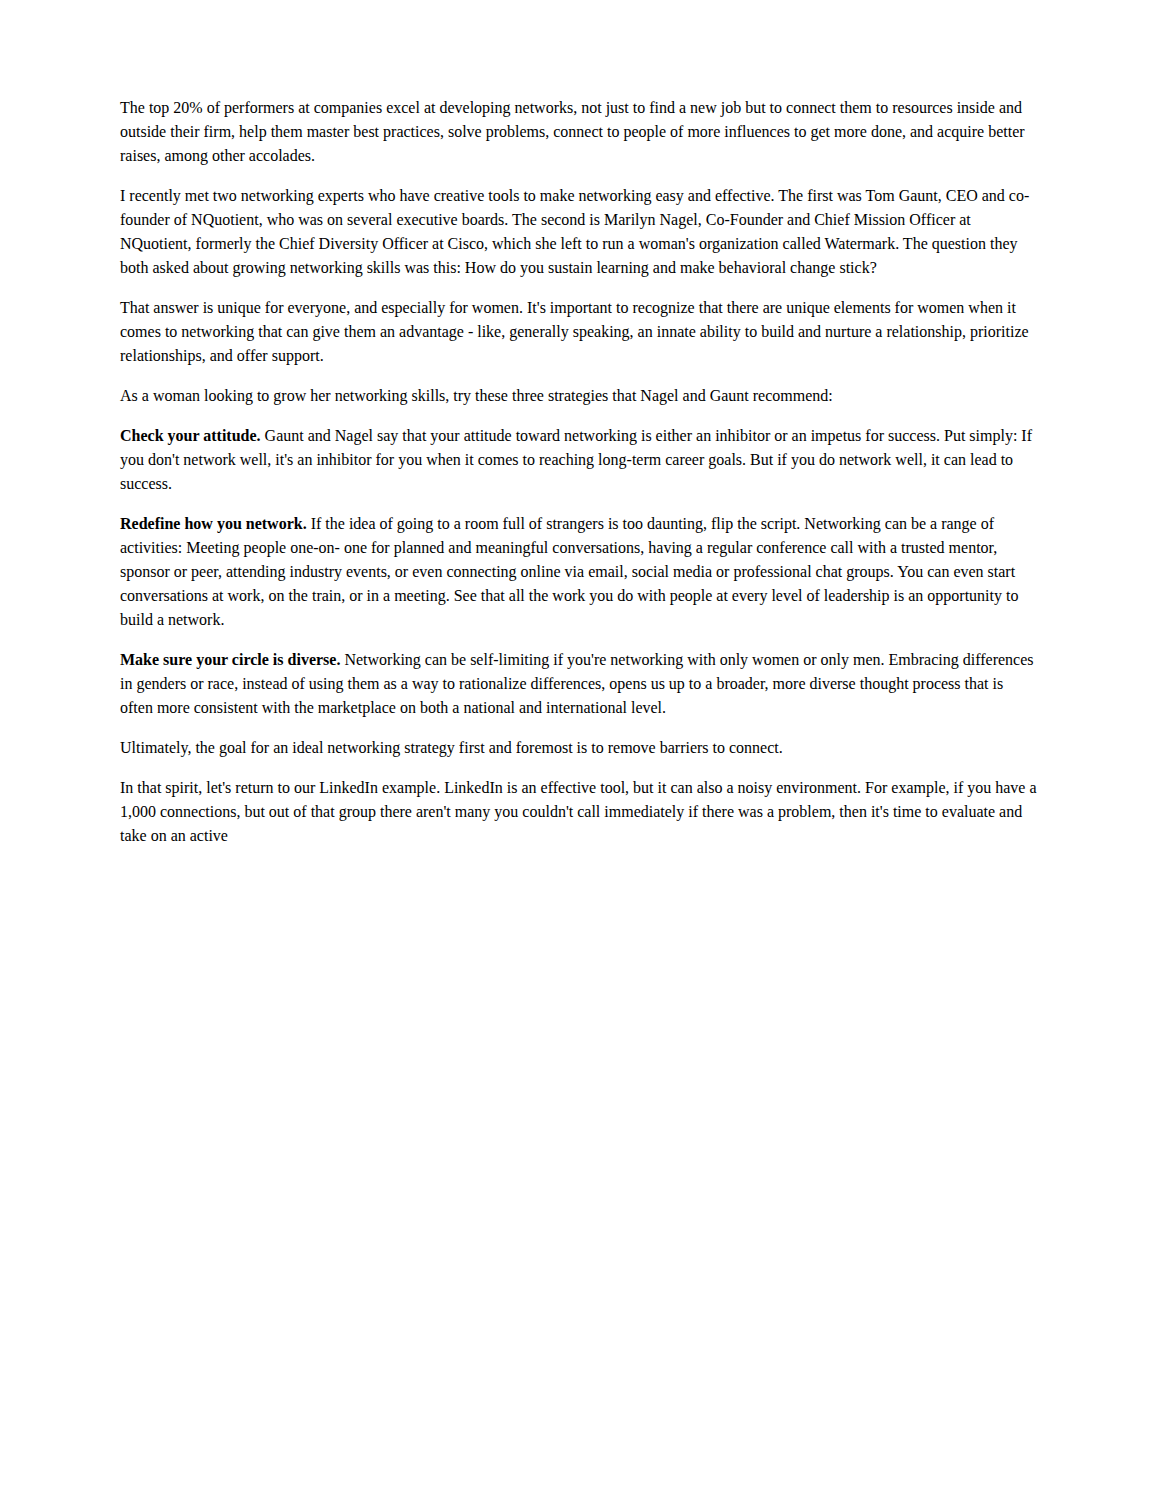The top 20% of performers at companies excel at developing networks, not just to find a new job but to connect them to resources inside and outside their firm, help them master best practices, solve problems, connect to people of more influences to get more done, and acquire better raises, among other accolades.
I recently met two networking experts who have creative tools to make networking easy and effective. The first was Tom Gaunt, CEO and co-founder of NQuotient, who was on several executive boards. The second is Marilyn Nagel, Co-Founder and Chief Mission Officer at NQuotient, formerly the Chief Diversity Officer at Cisco, which she left to run a woman's organization called Watermark. The question they both asked about growing networking skills was this: How do you sustain learning and make behavioral change stick?
That answer is unique for everyone, and especially for women. It's important to recognize that there are unique elements for women when it comes to networking that can give them an advantage - like, generally speaking, an innate ability to build and nurture a relationship, prioritize relationships, and offer support.
As a woman looking to grow her networking skills, try these three strategies that Nagel and Gaunt recommend:
Check your attitude. Gaunt and Nagel say that your attitude toward networking is either an inhibitor or an impetus for success. Put simply: If you don't network well, it's an inhibitor for you when it comes to reaching long-term career goals. But if you do network well, it can lead to success.
Redefine how you network. If the idea of going to a room full of strangers is too daunting, flip the script. Networking can be a range of activities: Meeting people one-on- one for planned and meaningful conversations, having a regular conference call with a trusted mentor, sponsor or peer, attending industry events, or even connecting online via email, social media or professional chat groups. You can even start conversations at work, on the train, or in a meeting. See that all the work you do with people at every level of leadership is an opportunity to build a network.
Make sure your circle is diverse. Networking can be self-limiting if you're networking with only women or only men. Embracing differences in genders or race, instead of using them as a way to rationalize differences, opens us up to a broader, more diverse thought process that is often more consistent with the marketplace on both a national and international level.
Ultimately, the goal for an ideal networking strategy first and foremost is to remove barriers to connect.
In that spirit, let's return to our LinkedIn example. LinkedIn is an effective tool, but it can also a noisy environment. For example, if you have a 1,000 connections, but out of that group there aren't many you couldn't call immediately if there was a problem, then it's time to evaluate and take on an active